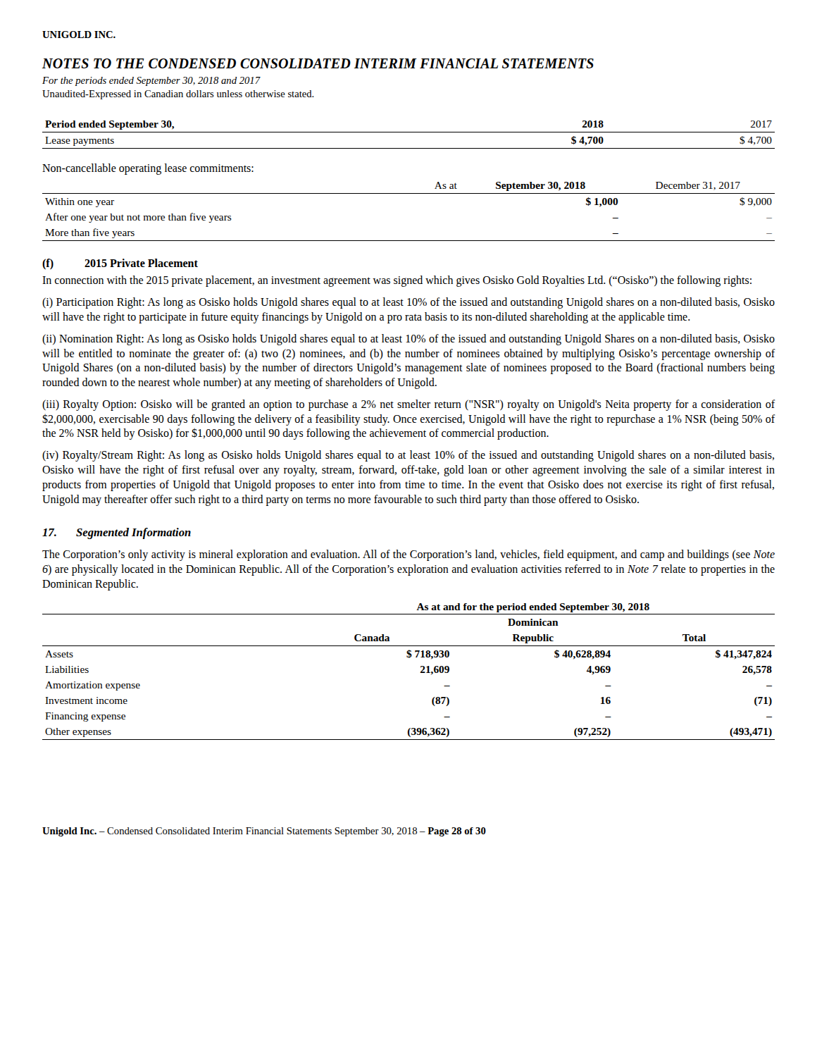UNIGOLD INC.
NOTES TO THE CONDENSED CONSOLIDATED INTERIM FINANCIAL STATEMENTS
For the periods ended September 30, 2018 and 2017
Unaudited-Expressed in Canadian dollars unless otherwise stated.
| Period ended September 30, | 2018 | 2017 |
| Lease payments | $ 4,700 | $ 4,700 |
Non-cancellable operating lease commitments:
| | As at | September 30, 2018 | December 31, 2017 |
| Within one year | | $ 1,000 | $ 9,000 |
| After one year but not more than five years | | – | – |
| More than five years | | – | – |
(f) 2015 Private Placement
In connection with the 2015 private placement, an investment agreement was signed which gives Osisko Gold Royalties Ltd. (“Osisko”) the following rights:
(i) Participation Right: As long as Osisko holds Unigold shares equal to at least 10% of the issued and outstanding Unigold shares on a non-diluted basis, Osisko will have the right to participate in future equity financings by Unigold on a pro rata basis to its non-diluted shareholding at the applicable time.
(ii) Nomination Right: As long as Osisko holds Unigold shares equal to at least 10% of the issued and outstanding Unigold Shares on a non-diluted basis, Osisko will be entitled to nominate the greater of: (a) two (2) nominees, and (b) the number of nominees obtained by multiplying Osisko’s percentage ownership of Unigold Shares (on a non-diluted basis) by the number of directors Unigold’s management slate of nominees proposed to the Board (fractional numbers being rounded down to the nearest whole number) at any meeting of shareholders of Unigold.
(iii) Royalty Option: Osisko will be granted an option to purchase a 2% net smelter return ("NSR") royalty on Unigold's Neita property for a consideration of $2,000,000, exercisable 90 days following the delivery of a feasibility study. Once exercised, Unigold will have the right to repurchase a 1% NSR (being 50% of the 2% NSR held by Osisko) for $1,000,000 until 90 days following the achievement of commercial production.
(iv) Royalty/Stream Right: As long as Osisko holds Unigold shares equal to at least 10% of the issued and outstanding Unigold shares on a non-diluted basis, Osisko will have the right of first refusal over any royalty, stream, forward, off-take, gold loan or other agreement involving the sale of a similar interest in products from properties of Unigold that Unigold proposes to enter into from time to time. In the event that Osisko does not exercise its right of first refusal, Unigold may thereafter offer such right to a third party on terms no more favourable to such third party than those offered to Osisko.
17. Segmented Information
The Corporation’s only activity is mineral exploration and evaluation. All of the Corporation’s land, vehicles, field equipment, and camp and buildings (see Note 6) are physically located in the Dominican Republic. All of the Corporation’s exploration and evaluation activities referred to in Note 7 relate to properties in the Dominican Republic.
| | As at and for the period ended September 30, 2018 |
| | | Dominican | |
| | Canada | Republic | Total |
| Assets | $ 718,930 | $ 40,628,894 | $ 41,347,824 |
| Liabilities | 21,609 | 4,969 | 26,578 |
| Amortization expense | – | – | – |
| Investment income | (87) | 16 | (71) |
| Financing expense | – | – | – |
| Other expenses | (396,362) | (97,252) | (493,471) |
Unigold Inc. – Condensed Consolidated Interim Financial Statements September 30, 2018 – Page 28 of 30